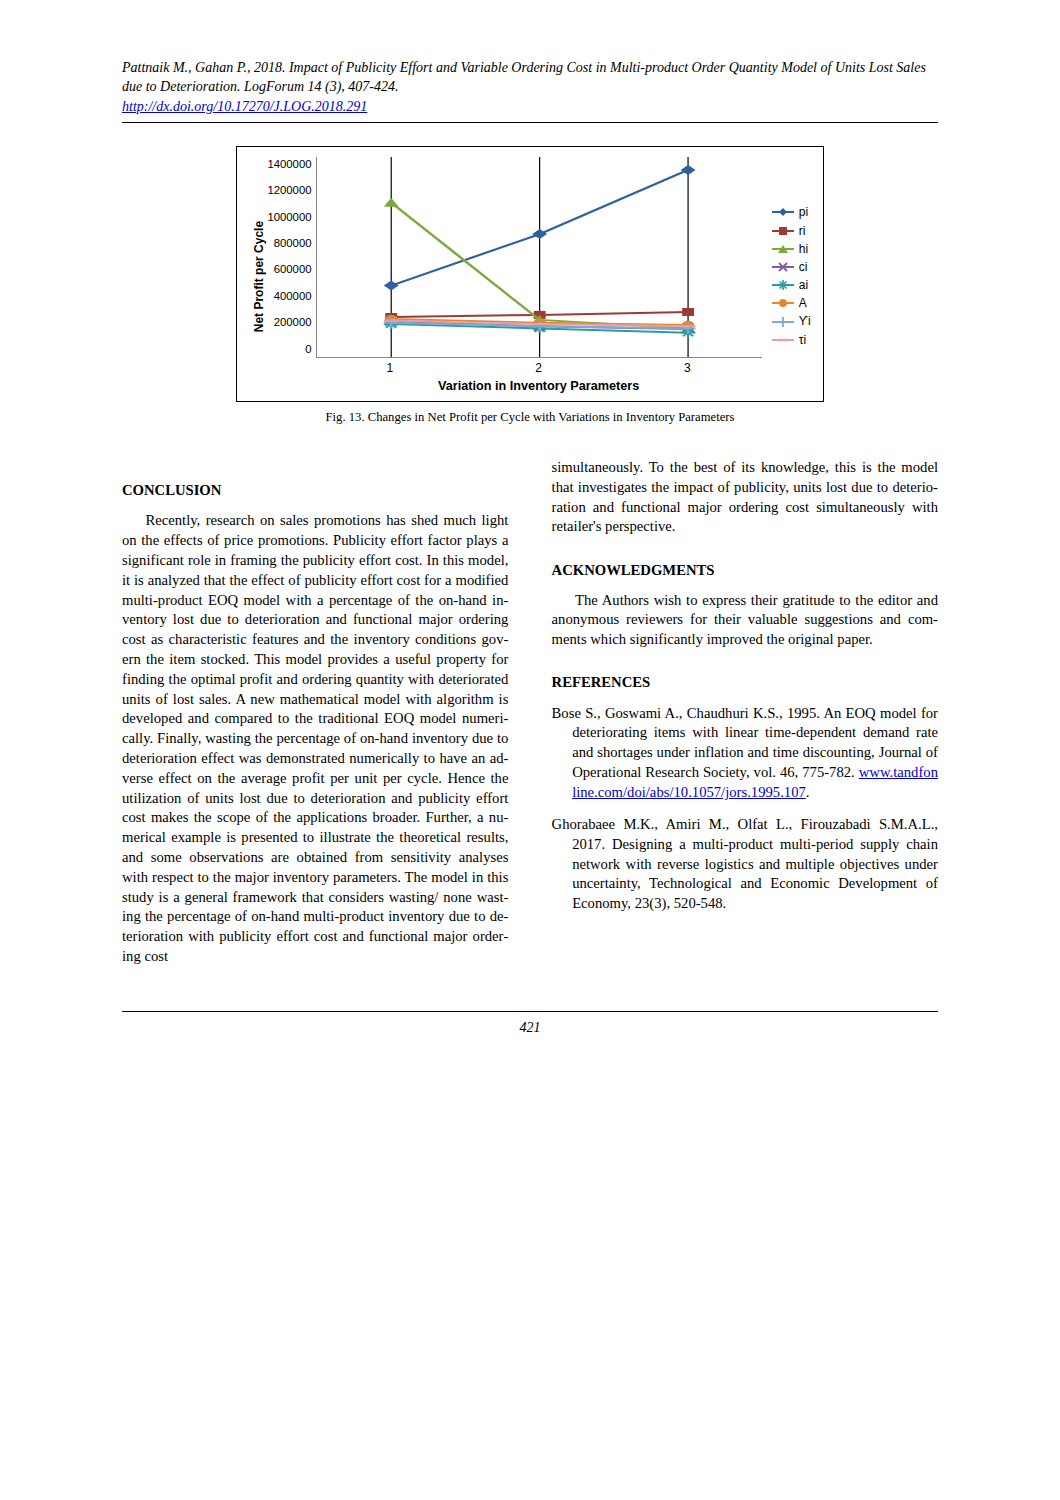Pattnaik M., Gahan P., 2018. Impact of Publicity Effort and Variable Ordering Cost in Multi-product Order Quantity Model of Units Lost Sales due to Deterioration. LogForum 14 (3), 407-424.
http://dx.doi.org/10.17270/J.LOG.2018.291
Net Profit per Cycle
1400000 1200000 1000000 800000 600000 400000 200000 0
123
Variation in Inventory Parameters
pi
ri
hi
ci
ai
A
Ƴi
τi
Fig. 13. Changes in Net Profit per Cycle with Variations in Inventory Parameters
CONCLUSION
Recently, research on sales promotions has shed much light on the effects of price promotions. Publicity effort factor plays a significant role in framing the publicity effort cost. In this model, it is analyzed that the effect of publicity effort cost for a modified multi-product EOQ model with a percentage of the on-hand inventory lost due to deterioration and functional major ordering cost as characteristic features and the inventory conditions govern the item stocked. This model provides a useful property for finding the optimal profit and ordering quantity with deteriorated units of lost sales. A new mathematical model with algorithm is developed and compared to the traditional EOQ model numerically. Finally, wasting the percentage of on-hand inventory due to deterioration effect was demonstrated numerically to have an adverse effect on the average profit per unit per cycle. Hence the utilization of units lost due to deterioration and publicity effort cost makes the scope of the applications broader. Further, a numerical example is presented to illustrate the theoretical results, and some observations are obtained from sensitivity analyses with respect to the major inventory parameters. The model in this study is a general framework that considers wasting/ none wasting the percentage of on-hand multi-product inventory due to deterioration with publicity effort cost and functional major ordering cost
simultaneously. To the best of its knowledge, this is the model that investigates the impact of publicity, units lost due to deterioration and functional major ordering cost simultaneously with retailer's perspective.
ACKNOWLEDGMENTS
The Authors wish to express their gratitude to the editor and anonymous reviewers for their valuable suggestions and comments which significantly improved the original paper.
REFERENCES
Bose S., Goswami A., Chaudhuri K.S., 1995. An EOQ model for deteriorating items with linear time-dependent demand rate and shortages under inflation and time discounting, Journal of Operational Research Society, vol. 46, 775-782. www.tandfonline.com/doi/abs/10.1057/jors.1995.107.
Ghorabaee M.K., Amiri M., Olfat L., Firouzabadi S.M.A.L., 2017. Designing a multi-product multi-period supply chain network with reverse logistics and multiple objectives under uncertainty, Technological and Economic Development of Economy, 23(3), 520-548.
421